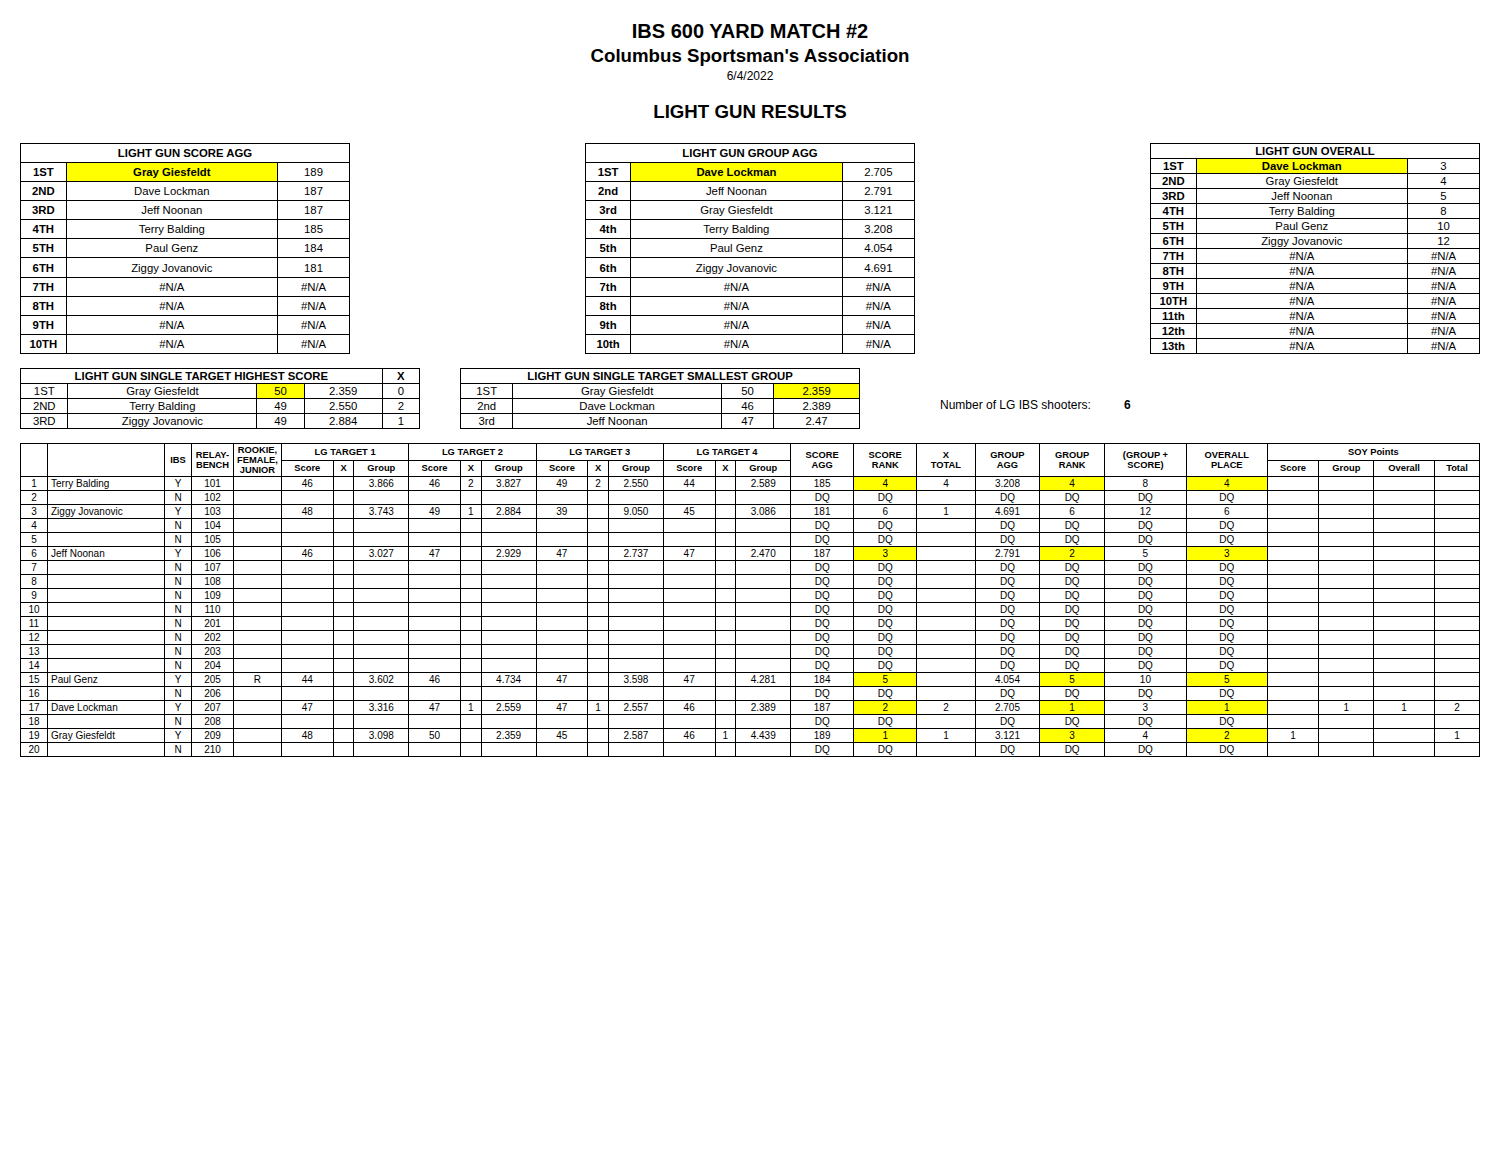IBS 600 YARD MATCH #2
Columbus Sportsman's Association
6/4/2022
LIGHT GUN RESULTS
| LIGHT GUN SCORE AGG |
| --- |
| 1ST | Gray Giesfeldt | 189 |
| 2ND | Dave Lockman | 187 |
| 3RD | Jeff Noonan | 187 |
| 4TH | Terry Balding | 185 |
| 5TH | Paul Genz | 184 |
| 6TH | Ziggy Jovanovic | 181 |
| 7TH | #N/A | #N/A |
| 8TH | #N/A | #N/A |
| 9TH | #N/A | #N/A |
| 10TH | #N/A | #N/A |
| LIGHT GUN GROUP AGG |
| --- |
| 1ST | Dave Lockman | 2.705 |
| 2nd | Jeff Noonan | 2.791 |
| 3rd | Gray Giesfeldt | 3.121 |
| 4th | Terry Balding | 3.208 |
| 5th | Paul Genz | 4.054 |
| 6th | Ziggy Jovanovic | 4.691 |
| 7th | #N/A | #N/A |
| 8th | #N/A | #N/A |
| 9th | #N/A | #N/A |
| 10th | #N/A | #N/A |
| LIGHT GUN OVERALL |
| --- |
| 1ST | Dave Lockman | 3 |
| 2ND | Gray Giesfeldt | 4 |
| 3RD | Jeff Noonan | 5 |
| 4TH | Terry Balding | 8 |
| 5TH | Paul Genz | 10 |
| 6TH | Ziggy Jovanovic | 12 |
| 7TH | #N/A | #N/A |
| 8TH | #N/A | #N/A |
| 9TH | #N/A | #N/A |
| 10TH | #N/A | #N/A |
| 11th | #N/A | #N/A |
| 12th | #N/A | #N/A |
| 13th | #N/A | #N/A |
| LIGHT GUN SINGLE TARGET HIGHEST SCORE | X |
| --- | --- |
| 1ST | Gray Giesfeldt | 50 | 2.359 | 0 |
| 2ND | Terry Balding | 49 | 2.550 | 2 |
| 3RD | Ziggy Jovanovic | 49 | 2.884 | 1 |
| LIGHT GUN SINGLE TARGET SMALLEST GROUP |
| --- |
| 1ST | Gray Giesfeldt | 50 | 2.359 |
| 2nd | Dave Lockman | 46 | 2.389 |
| 3rd | Jeff Noonan | 47 | 2.47 |
Number of LG IBS shooters: 6
| | | IBS | RELAY- BENCH | ROOKIE, FEMALE, JUNIOR | LG TARGET 1 | LG TARGET 2 | LG TARGET 3 | LG TARGET 4 | SCORE AGG | SCORE RANK | X TOTAL | GROUP AGG | GROUP RANK | (GROUP + SCORE) | OVERALL PLACE | SOY Points |
| --- | --- | --- | --- | --- | --- | --- | --- | --- | --- | --- | --- | --- | --- | --- | --- | --- |
| Score | X | Group | Score | X | Group | Score | X | Group | Score | X | Group | Score | Group | Overall | Total |
| 1 | Terry Balding | Y | 101 | | 46 | | 3.866 | 46 | 2 | 3.827 | 49 | 2 | 2.550 | 44 | | 2.589 | 185 | 4 | 4 | 3.208 | 4 | 8 | 4 | | | | |
| 2 | | N | 102 | | | | | | | | | | | | | | DQ | DQ | | DQ | DQ | DQ | DQ | | | | |
| 3 | Ziggy Jovanovic | Y | 103 | | 48 | | 3.743 | 49 | 1 | 2.884 | 39 | | 9.050 | 45 | | 3.086 | 181 | 6 | 1 | 4.691 | 6 | 12 | 6 | | | | |
| 4 | | N | 104 | | | | | | | | | | | | | | DQ | DQ | | DQ | DQ | DQ | DQ | | | | |
| 5 | | N | 105 | | | | | | | | | | | | | | DQ | DQ | | DQ | DQ | DQ | DQ | | | | |
| 6 | Jeff Noonan | Y | 106 | | 46 | | 3.027 | 47 | | 2.929 | 47 | | 2.737 | 47 | | 2.470 | 187 | 3 | | 2.791 | 2 | 5 | 3 | | | | |
| 7 | | N | 107 | | | | | | | | | | | | | | DQ | DQ | | DQ | DQ | DQ | DQ | | | | |
| 8 | | N | 108 | | | | | | | | | | | | | | DQ | DQ | | DQ | DQ | DQ | DQ | | | | |
| 9 | | N | 109 | | | | | | | | | | | | | | DQ | DQ | | DQ | DQ | DQ | DQ | | | | |
| 10 | | N | 110 | | | | | | | | | | | | | | DQ | DQ | | DQ | DQ | DQ | DQ | | | | |
| 11 | | N | 201 | | | | | | | | | | | | | | DQ | DQ | | DQ | DQ | DQ | DQ | | | | |
| 12 | | N | 202 | | | | | | | | | | | | | | DQ | DQ | | DQ | DQ | DQ | DQ | | | | |
| 13 | | N | 203 | | | | | | | | | | | | | | DQ | DQ | | DQ | DQ | DQ | DQ | | | | |
| 14 | | N | 204 | | | | | | | | | | | | | | DQ | DQ | | DQ | DQ | DQ | DQ | | | | |
| 15 | Paul Genz | Y | 205 | R | 44 | | 3.602 | 46 | | 4.734 | 47 | | 3.598 | 47 | | 4.281 | 184 | 5 | | 4.054 | 5 | 10 | 5 | | | | |
| 16 | | N | 206 | | | | | | | | | | | | | | DQ | DQ | | DQ | DQ | DQ | DQ | | | | |
| 17 | Dave Lockman | Y | 207 | | 47 | | 3.316 | 47 | 1 | 2.559 | 47 | 1 | 2.557 | 46 | | 2.389 | 187 | 2 | 2 | 2.705 | 1 | 3 | 1 | | 1 | 1 | 2 |
| 18 | | N | 208 | | | | | | | | | | | | | | DQ | DQ | | DQ | DQ | DQ | DQ | | | | |
| 19 | Gray Giesfeldt | Y | 209 | | 48 | | 3.098 | 50 | | 2.359 | 45 | | 2.587 | 46 | 1 | 4.439 | 189 | 1 | 1 | 3.121 | 3 | 4 | 2 | 1 | | | 1 |
| 20 | | N | 210 | | | | | | | | | | | | | | DQ | DQ | | DQ | DQ | DQ | DQ | | | | |